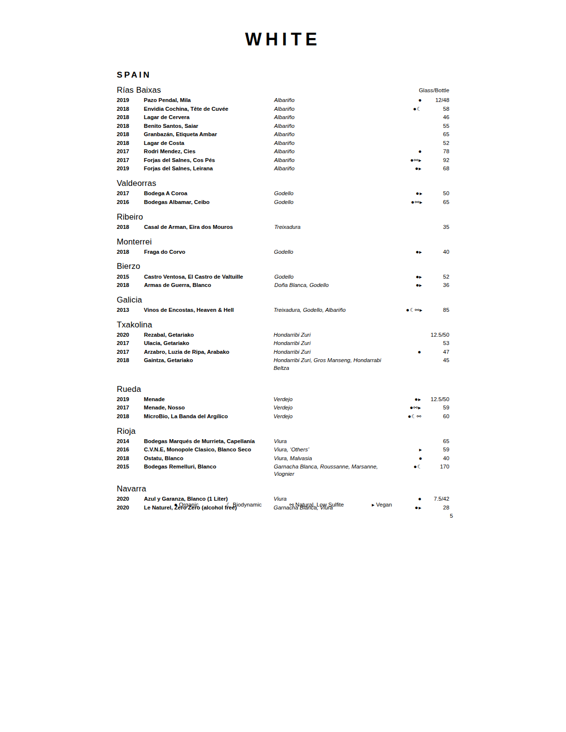WHITE
SPAIN
Glass/Bottle
Rías Baixas
| 2019 | Pazo Pendal, Mila | Albariño | ● | 12/48 |
| 2018 | Envidia Cochina, Tête de Cuvée | Albariño | ●☾ | 58 |
| 2018 | Lagar de Cervera | Albariño | | 46 |
| 2018 | Benito Santos, Saiar | Albariño | | 55 |
| 2018 | Granbazán, Etiqueta Ambar | Albariño | | 65 |
| 2018 | Lagar de Costa | Albariño | | 52 |
| 2017 | Rodri Mendez, Cies | Albariño | ● | 78 |
| 2017 | Forjas del Salnes, Cos Pés | Albariño | ●⚯▸ | 92 |
| 2019 | Forjas del Salnes, Leirana | Albariño | ●▸ | 68 |
Valdeorras
| 2017 | Bodega A Coroa | Godello | ●▸ | 50 |
| 2016 | Bodegas Albamar, Ceibo | Godello | ●⚯▸ | 65 |
Ribeiro
| 2018 | Casal de Arman, Eira dos Mouros | Treixadura | | 35 |
Monterrei
| 2018 | Fraga do Corvo | Godello | ●▸ | 40 |
Bierzo
| 2015 | Castro Ventosa, El Castro de Valtuille | Godello | ●▸ | 52 |
| 2018 | Armas de Guerra, Blanco | Doña Blanca, Godello | ●▸ | 36 |
Galicia
| 2013 | Vinos de Encostas, Heaven & Hell | Treixadura, Godello, Albariño | ●☾⚯▸ | 85 |
Txakolina
| 2020 | Rezabal, Getariako | Hondarribi Zuri | | 12.5/50 |
| 2017 | Ulacia, Getariako | Hondarribi Zuri | | 53 |
| 2017 | Arzabro, Luzia de Ripa, Arabako | Hondarribi Zuri | ● | 47 |
| 2018 | Gaintza, Getariako | Hondarribi Zuri, Gros Manseng, Hondarrabi Beltza | | 45 |
Rueda
| 2019 | Menade | Verdejo | ●▸ | 12.5/50 |
| 2017 | Menade, Nosso | Verdejo | ●⚯▸ | 59 |
| 2018 | MicroBio, La Banda del Argílico | Verdejo | ●☾⚯ | 60 |
Rioja
| 2014 | Bodegas Marqués de Murrieta, Capellanía | Viura | | 65 |
| 2016 | C.V.N.E, Monopole Clasico, Blanco Seco | Viura, ‘Others’ | ▸ | 59 |
| 2018 | Ostatu, Blanco | Viura, Malvasia | ● | 40 |
| 2015 | Bodegas Remelluri, Blanco | Garnacha Blanca, Roussanne, Marsanne, Viognier | ●☾ | 170 |
Navarra
| 2020 | Azul y Garanza, Blanco (1 Liter) | Viura | ● | 7.5/42 |
| 2020 | Le Naturel, Zero Zero (alcohol free) | Garnacha Blanca, Viura | ●▸ | 28 |
● Organic ☾ Biodynamic ⚯ Natural, Low Sulfite ▸ Vegan
5